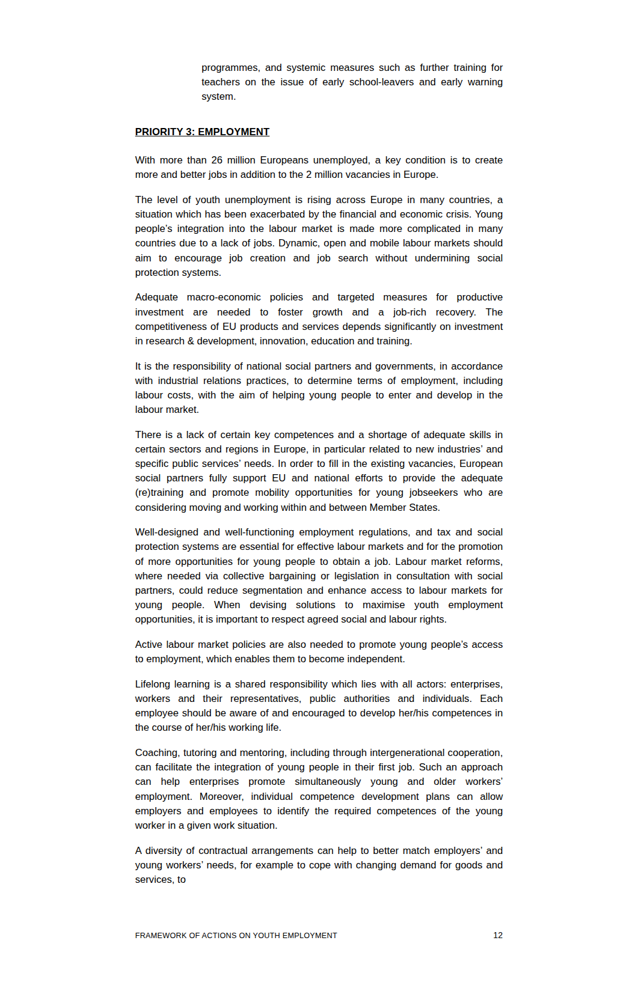programmes, and systemic measures such as further training for teachers on the issue of early school-leavers and early warning system.
PRIORITY 3: EMPLOYMENT
With more than 26 million Europeans unemployed, a key condition is to create more and better jobs in addition to the 2 million vacancies in Europe.
The level of youth unemployment is rising across Europe in many countries, a situation which has been exacerbated by the financial and economic crisis. Young people’s integration into the labour market is made more complicated in many countries due to a lack of jobs. Dynamic, open and mobile labour markets should aim to encourage job creation and job search without undermining social protection systems.
Adequate macro-economic policies and targeted measures for productive investment are needed to foster growth and a job-rich recovery. The competitiveness of EU products and services depends significantly on investment in research & development, innovation, education and training.
It is the responsibility of national social partners and governments, in accordance with industrial relations practices, to determine terms of employment, including labour costs, with the aim of helping young people to enter and develop in the labour market.
There is a lack of certain key competences and a shortage of adequate skills in certain sectors and regions in Europe, in particular related to new industries’ and specific public services’ needs. In order to fill in the existing vacancies, European social partners fully support EU and national efforts to provide the adequate (re)training and promote mobility opportunities for young jobseekers who are considering moving and working within and between Member States.
Well-designed and well-functioning employment regulations, and tax and social protection systems are essential for effective labour markets and for the promotion of more opportunities for young people to obtain a job. Labour market reforms, where needed via collective bargaining or legislation in consultation with social partners, could reduce segmentation and enhance access to labour markets for young people. When devising solutions to maximise youth employment opportunities, it is important to respect agreed social and labour rights.
Active labour market policies are also needed to promote young people’s access to employment, which enables them to become independent.
Lifelong learning is a shared responsibility which lies with all actors: enterprises, workers and their representatives, public authorities and individuals. Each employee should be aware of and encouraged to develop her/his competences in the course of her/his working life.
Coaching, tutoring and mentoring, including through intergenerational cooperation, can facilitate the integration of young people in their first job. Such an approach can help enterprises promote simultaneously young and older workers’ employment. Moreover, individual competence development plans can allow employers and employees to identify the required competences of the young worker in a given work situation.
A diversity of contractual arrangements can help to better match employers’ and young workers’ needs, for example to cope with changing demand for goods and services, to
Framework of Actions on Youth Employment 12